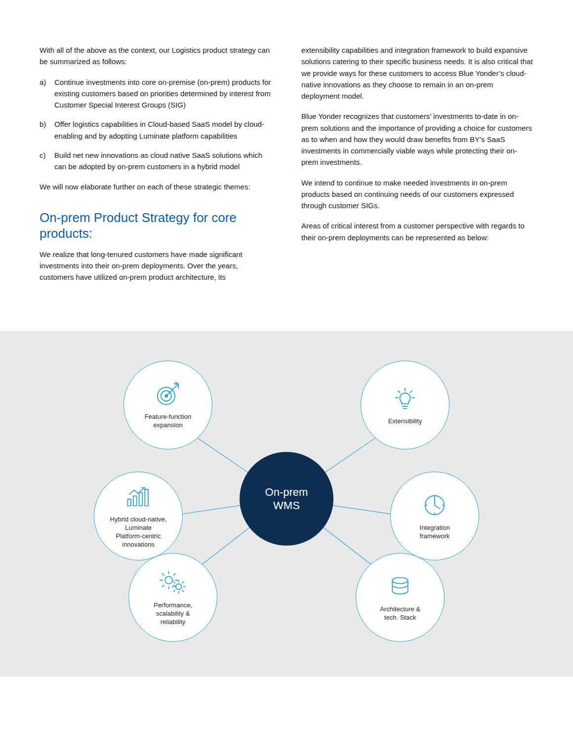With all of the above as the context, our Logistics product strategy can be summarized as follows:
a) Continue investments into core on-premise (on-prem) products for existing customers based on priorities determined by interest from Customer Special Interest Groups (SIG)
b) Offer logistics capabilities in Cloud-based SaaS model by cloud-enabling and by adopting Luminate platform capabilities
c) Build net new innovations as cloud native SaaS solutions which can be adopted by on-prem customers in a hybrid model
We will now elaborate further on each of these strategic themes:
On-prem Product Strategy for core products:
We realize that long-tenured customers have made significant investments into their on-prem deployments. Over the years, customers have utilized on-prem product architecture, its
extensibility capabilities and integration framework to build expansive solutions catering to their specific business needs. It is also critical that we provide ways for these customers to access Blue Yonder’s cloud-native innovations as they choose to remain in an on-prem deployment model.
Blue Yonder recognizes that customers’ investments to-date in on-prem solutions and the importance of providing a choice for customers as to when and how they would draw benefits from BY’s SaaS investments in commercially viable ways while protecting their on-prem investments.
We intend to continue to make needed investments in on-prem products based on continuing needs of our customers expressed through customer SIGs.
Areas of critical interest from a customer perspective with regards to their on-prem deployments can be represented as below:
Feature-function
expansion
Extensibility
Integration
framework
Architecture &
tech. Stack
Performance,
scalability &
reliability
Hybrid cloud-native,
Luminate
Platform-centric
innovations
On-prem
WMS